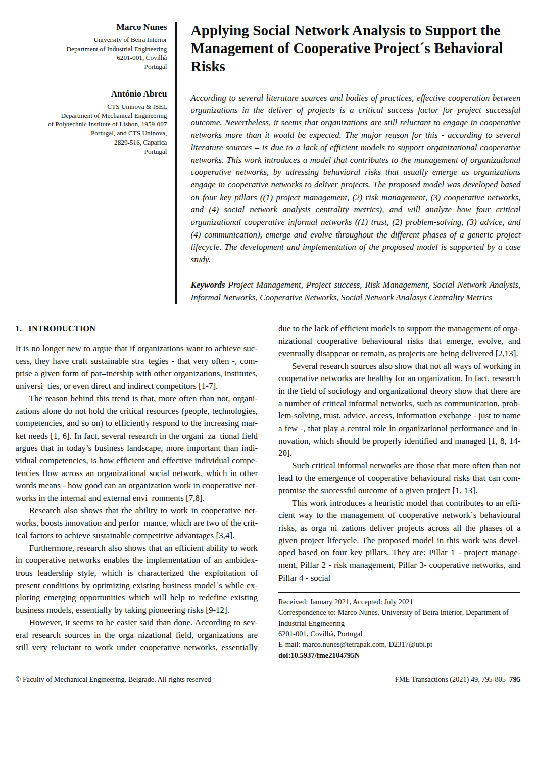Marco Nunes
University of Beira Interior
Department of Industrial Engineering
6201-001, Covilhã
Portugal
António Abreu
CTS Uninova & ISEL
Department of Mechanical Engineering
of Polytechnic Institute of Lisbon, 1959-007
Portugal, and CTS Uninova,
2829-516, Caparica
Portugal
Applying Social Network Analysis to Support the Management of Cooperative Project´s Behavioral Risks
According to several literature sources and bodies of practices, effective cooperation between organizations in the deliver of projects is a critical success factor for project successful outcome. Nevertheless, it seems that organizations are still reluctant to engage in cooperative networks more than it would be expected. The major reason for this - according to several literature sources – is due to a lack of efficient models to support organizational cooperative networks. This work introduces a model that contributes to the management of organizational cooperative networks, by adressing behavioral risks that usually emerge as organizations engage in cooperative networks to deliver projects. The proposed model was developed based on four key pillars ((1) project management, (2) risk management, (3) cooperative networks, and (4) social network analysis centrality metrics), and will analyze how four critical organizational cooperative informal networks ((1) trust, (2) problem-solving, (3) advice, and (4) communication), emerge and evolve throughout the different phases of a generic project lifecycle. The development and implementation of the proposed model is supported by a case study.
Keywords Project Management, Project success, Risk Management, Social Network Analysis, Informal Networks, Cooperative Networks, Social Network Analasys Centrality Metrics
1. Introduction
It is no longer new to argue that if organizations want to achieve success, they have craft sustainable stra–tegies - that very often -, comprise a given form of par–tnership with other organizations, institutes, universi–ties, or even direct and indirect competitors [1-7].
The reason behind this trend is that, more often than not, organizations alone do not hold the critical resources (people, technologies, competencies, and so on) to efficiently respond to the increasing market needs [1, 6]. In fact, several research in the organi–za–tional field argues that in today’s business landscape, more important than individual competencies, is how efficient and effective individual competencies flow across an organizational social network, which in other words means - how good can an organization work in cooperative networks in the internal and external envi–ronments [7,8].
Research also shows that the ability to work in cooperative networks, boosts innovation and perfor–mance, which are two of the critical factors to achieve sustainable competitive advantages [3,4].
Furthermore, research also shows that an efficient ability to work in cooperative networks enables the implementation of an ambidextrous leadership style, which is characterized the exploitation of present conditions by optimizing existing business model´s while exploring emerging opportunities which will help to redefine existing business models, essentially by taking pioneering risks [9-12].
However, it seems to be easier said than done. According to several research sources in the orga–nizational field, organizations are still very reluctant to work under cooperative networks, essentially due to the lack of efficient models to support the management of organizational cooperative behavioural risks that emerge, evolve, and eventually disappear or remain, as projects are being delivered [2,13].
Several research sources also show that not all ways of working in cooperative networks are healthy for an organization. In fact, research in the field of sociology and organizational theory show that there are a number of critical informal networks, such as communication, problem-solving, trust, advice, access, information exchange - just to name a few -, that play a central role in organizational performance and innovation, which should be properly identified and managed [1, 8, 14-20].
Such critical informal networks are those that more often than not lead to the emergence of cooperative behavioural risks that can compromise the successful outcome of a given project [1, 13].
This work introduces a heuristic model that contributes to an efficient way to the management of cooperative network´s behavioural risks, as orga–ni–zations deliver projects across all the phases of a given project lifecycle. The proposed model in this work was developed based on four key pillars. They are: Pillar 1 - project management, Pillar 2 - risk management, Pillar 3- cooperative networks, and Pillar 4 - social
Received: January 2021, Accepted: July 2021
Correspondence to: Marco Nunes, University of Beira Interior, Department of Industrial Engineering
6201-001, Covilhã, Portugal
E-mail: marco.nunes@tetrapak.com, D2317@ubi.pt
doi:10.5937/fme2104795N
© Faculty of Mechanical Engineering, Belgrade. All rights reserved
FME Transactions (2021) 49, 795-805 795